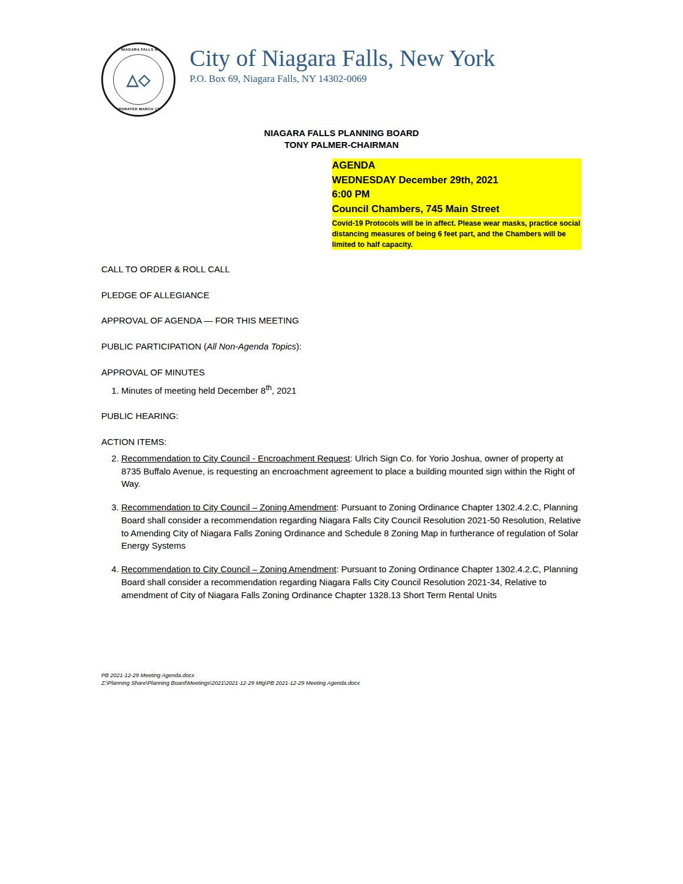CITY OF NIAGARA FALLS N.Y. 1892
△◇
INCORPORATED MARCH 17, 1892
City of Niagara Falls, New York
P.O. Box 69, Niagara Falls, NY 14302-0069
NIAGARA FALLS PLANNING BOARD
TONY PALMER-CHAIRMAN
AGENDA WEDNESDAY December 29th, 2021 6:00 PM Council Chambers, 745 Main Street Covid-19 Protocols will be in affect. Please wear masks, practice social distancing measures of being 6 feet part, and the Chambers will be limited to half capacity.
CALL TO ORDER & ROLL CALL
PLEDGE OF ALLEGIANCE
APPROVAL OF AGENDA — FOR THIS MEETING
PUBLIC PARTICIPATION (All Non-Agenda Topics):
APPROVAL OF MINUTES
Minutes of meeting held December 8th, 2021
PUBLIC HEARING:
ACTION ITEMS:
Recommendation to City Council - Encroachment Request: Ulrich Sign Co. for Yorio Joshua, owner of property at 8735 Buffalo Avenue, is requesting an encroachment agreement to place a building mounted sign within the Right of Way.
Recommendation to City Council – Zoning Amendment: Pursuant to Zoning Ordinance Chapter 1302.4.2.C, Planning Board shall consider a recommendation regarding Niagara Falls City Council Resolution 2021-50 Resolution, Relative to Amending City of Niagara Falls Zoning Ordinance and Schedule 8 Zoning Map in furtherance of regulation of Solar Energy Systems
Recommendation to City Council – Zoning Amendment: Pursuant to Zoning Ordinance Chapter 1302.4.2.C, Planning Board shall consider a recommendation regarding Niagara Falls City Council Resolution 2021-34, Relative to amendment of City of Niagara Falls Zoning Ordinance Chapter 1328.13 Short Term Rental Units
PB 2021-12-29 Meeting Agenda.docx
Z:\Planning Share\Planning Board\Meetings\2021\2021-12-29 Mtg\PB 2021-12-29 Meeting Agenda.docx